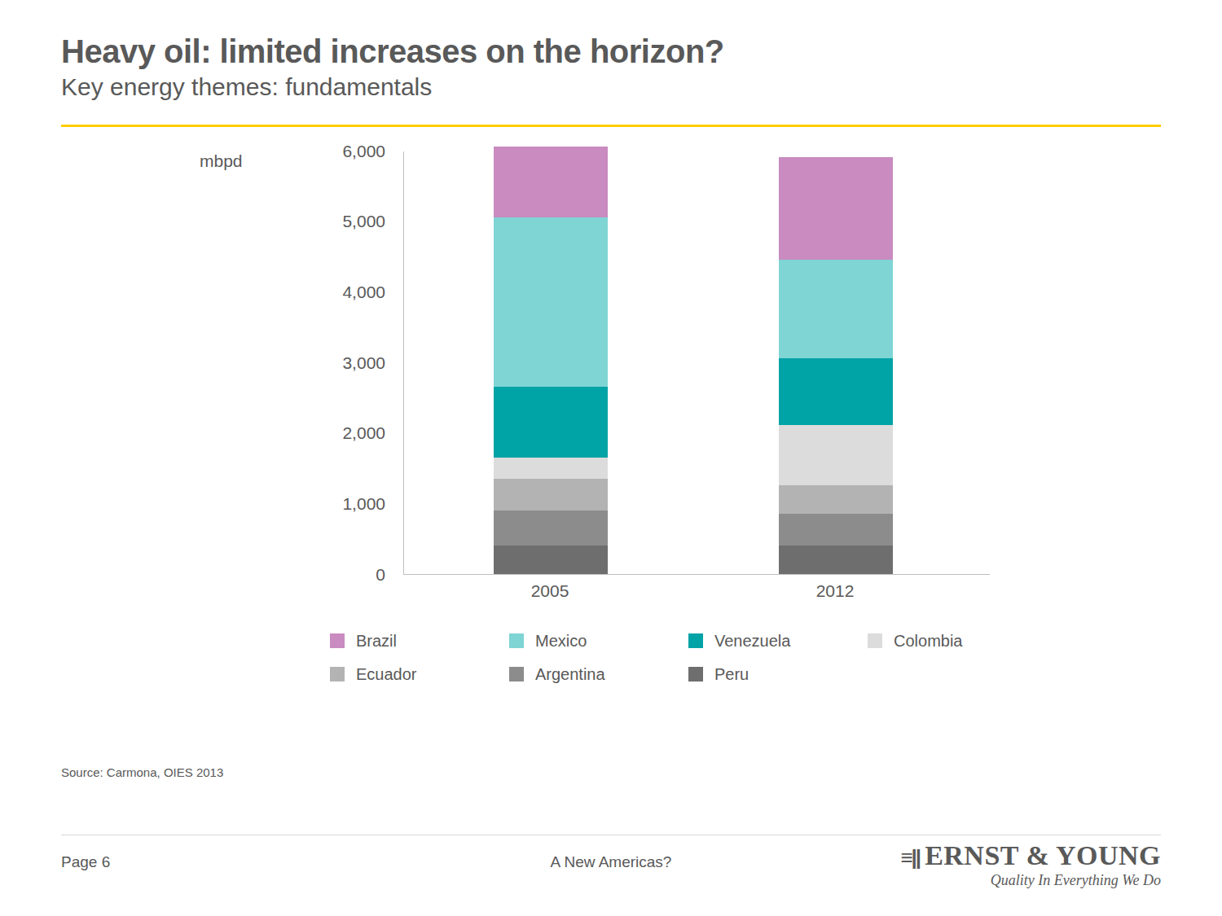Heavy oil: limited increases on the horizon?
Key energy themes: fundamentals
mbpd
6,000
5,000
4,000
3,000
2,000
1,000
0
2005 2012
Brazil
Mexico
Venezuela
Colombia
Ecuador
Argentina
Peru
Source: Carmona, OIES 2013
Page 6
A New Americas?
≡||ERNST & YOUNG
Quality In Everything We Do